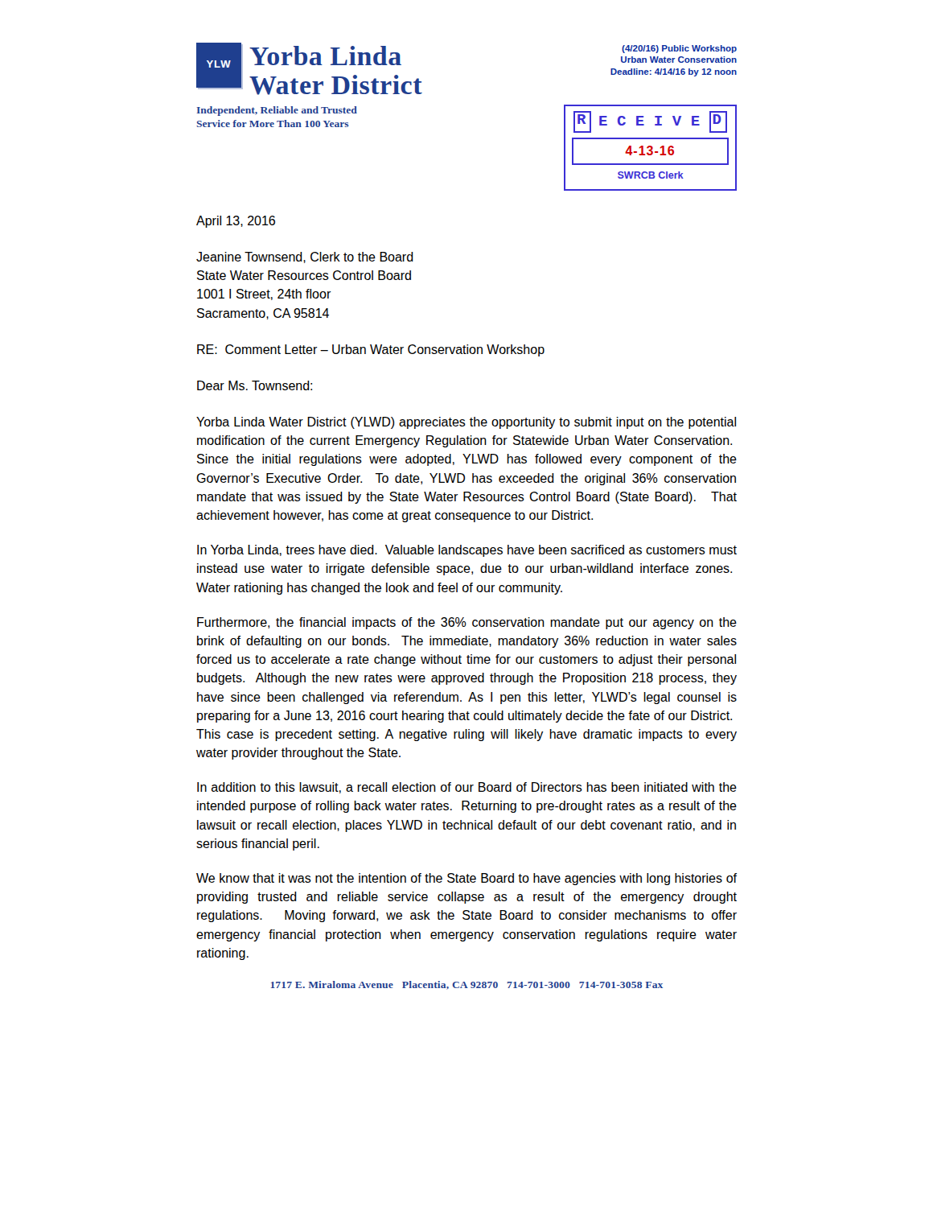YLW
Yorba Linda Water District
Independent, Reliable and Trusted
Service for More Than 100 Years
(4/20/16) Public Workshop
Urban Water Conservation
Deadline: 4/14/16 by 12 noon
RECEIVED
4-13-16
SWRCB Clerk
April 13, 2016
Jeanine Townsend, Clerk to the Board
State Water Resources Control Board
1001 I Street, 24th floor
Sacramento, CA 95814
RE: Comment Letter – Urban Water Conservation Workshop
Dear Ms. Townsend:
Yorba Linda Water District (YLWD) appreciates the opportunity to submit input on the potential modification of the current Emergency Regulation for Statewide Urban Water Conservation. Since the initial regulations were adopted, YLWD has followed every component of the Governor’s Executive Order. To date, YLWD has exceeded the original 36% conservation mandate that was issued by the State Water Resources Control Board (State Board). That achievement however, has come at great consequence to our District.
In Yorba Linda, trees have died. Valuable landscapes have been sacrificed as customers must instead use water to irrigate defensible space, due to our urban-wildland interface zones. Water rationing has changed the look and feel of our community.
Furthermore, the financial impacts of the 36% conservation mandate put our agency on the brink of defaulting on our bonds. The immediate, mandatory 36% reduction in water sales forced us to accelerate a rate change without time for our customers to adjust their personal budgets. Although the new rates were approved through the Proposition 218 process, they have since been challenged via referendum. As I pen this letter, YLWD’s legal counsel is preparing for a June 13, 2016 court hearing that could ultimately decide the fate of our District. This case is precedent setting. A negative ruling will likely have dramatic impacts to every water provider throughout the State.
In addition to this lawsuit, a recall election of our Board of Directors has been initiated with the intended purpose of rolling back water rates. Returning to pre-drought rates as a result of the lawsuit or recall election, places YLWD in technical default of our debt covenant ratio, and in serious financial peril.
We know that it was not the intention of the State Board to have agencies with long histories of providing trusted and reliable service collapse as a result of the emergency drought regulations. Moving forward, we ask the State Board to consider mechanisms to offer emergency financial protection when emergency conservation regulations require water rationing.
1717 E. Miraloma Avenue Placentia, CA 92870 714-701-3000 714-701-3058 Fax